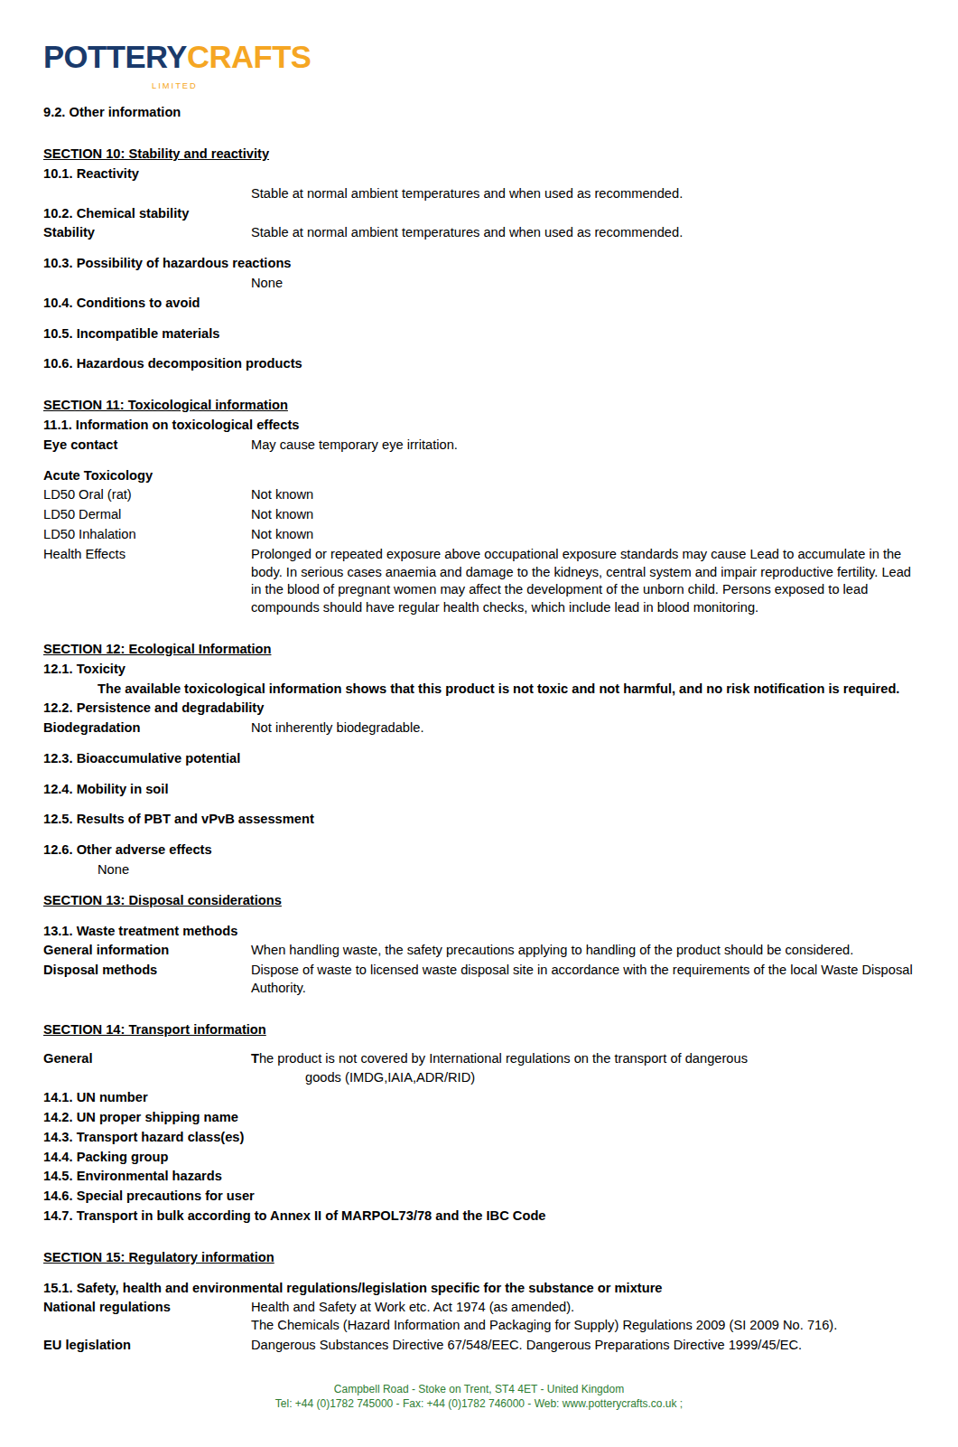POTTERY CRAFTS
LIMITED
9.2. Other information
SECTION 10: Stability and reactivity
10.1. Reactivity
Stable at normal ambient temperatures and when used as recommended.
10.2. Chemical stability
Stability
Stable at normal ambient temperatures and when used as recommended.
10.3. Possibility of hazardous reactions
None
10.4. Conditions to avoid
10.5. Incompatible materials
10.6. Hazardous decomposition products
SECTION 11: Toxicological information
11.1. Information on toxicological effects
Eye contact
May cause temporary eye irritation.
Acute Toxicology
LD50 Oral (rat)
Not known
LD50 Dermal
Not known
LD50 Inhalation
Not known
Health Effects
Prolonged or repeated exposure above occupational exposure standards may cause Lead to accumulate in the body. In serious cases anaemia and damage to the kidneys, central system and impair reproductive fertility. Lead in the blood of pregnant women may affect the development of the unborn child. Persons exposed to lead compounds should have regular health checks, which include lead in blood monitoring.
SECTION 12: Ecological Information
12.1. Toxicity
The available toxicological information shows that this product is not toxic and not harmful, and no risk notification is required.
12.2. Persistence and degradability
Biodegradation
Not inherently biodegradable.
12.3. Bioaccumulative potential
12.4. Mobility in soil
12.5. Results of PBT and vPvB assessment
12.6. Other adverse effects
None
SECTION 13: Disposal considerations
13.1. Waste treatment methods
General information
When handling waste, the safety precautions applying to handling of the product should be considered.
Disposal methods
Dispose of waste to licensed waste disposal site in accordance with the requirements of the local Waste Disposal Authority.
SECTION 14: Transport information
General
The product is not covered by International regulations on the transport of dangerous
goods (IMDG,IAIA,ADR/RID)
14.1. UN number
14.2. UN proper shipping name
14.3. Transport hazard class(es)
14.4. Packing group
14.5. Environmental hazards
14.6. Special precautions for user
14.7. Transport in bulk according to Annex II of MARPOL73/78 and the IBC Code
SECTION 15: Regulatory information
15.1. Safety, health and environmental regulations/legislation specific for the substance or mixture
National regulations
Health and Safety at Work etc. Act 1974 (as amended).
The Chemicals (Hazard Information and Packaging for Supply) Regulations 2009 (SI 2009 No. 716).
EU legislation
Dangerous Substances Directive 67/548/EEC. Dangerous Preparations Directive 1999/45/EC.
Campbell Road - Stoke on Trent, ST4 4ET - United Kingdom
Tel: +44 (0)1782 745000 - Fax: +44 (0)1782 746000 - Web: www.potterycrafts.co.uk ;